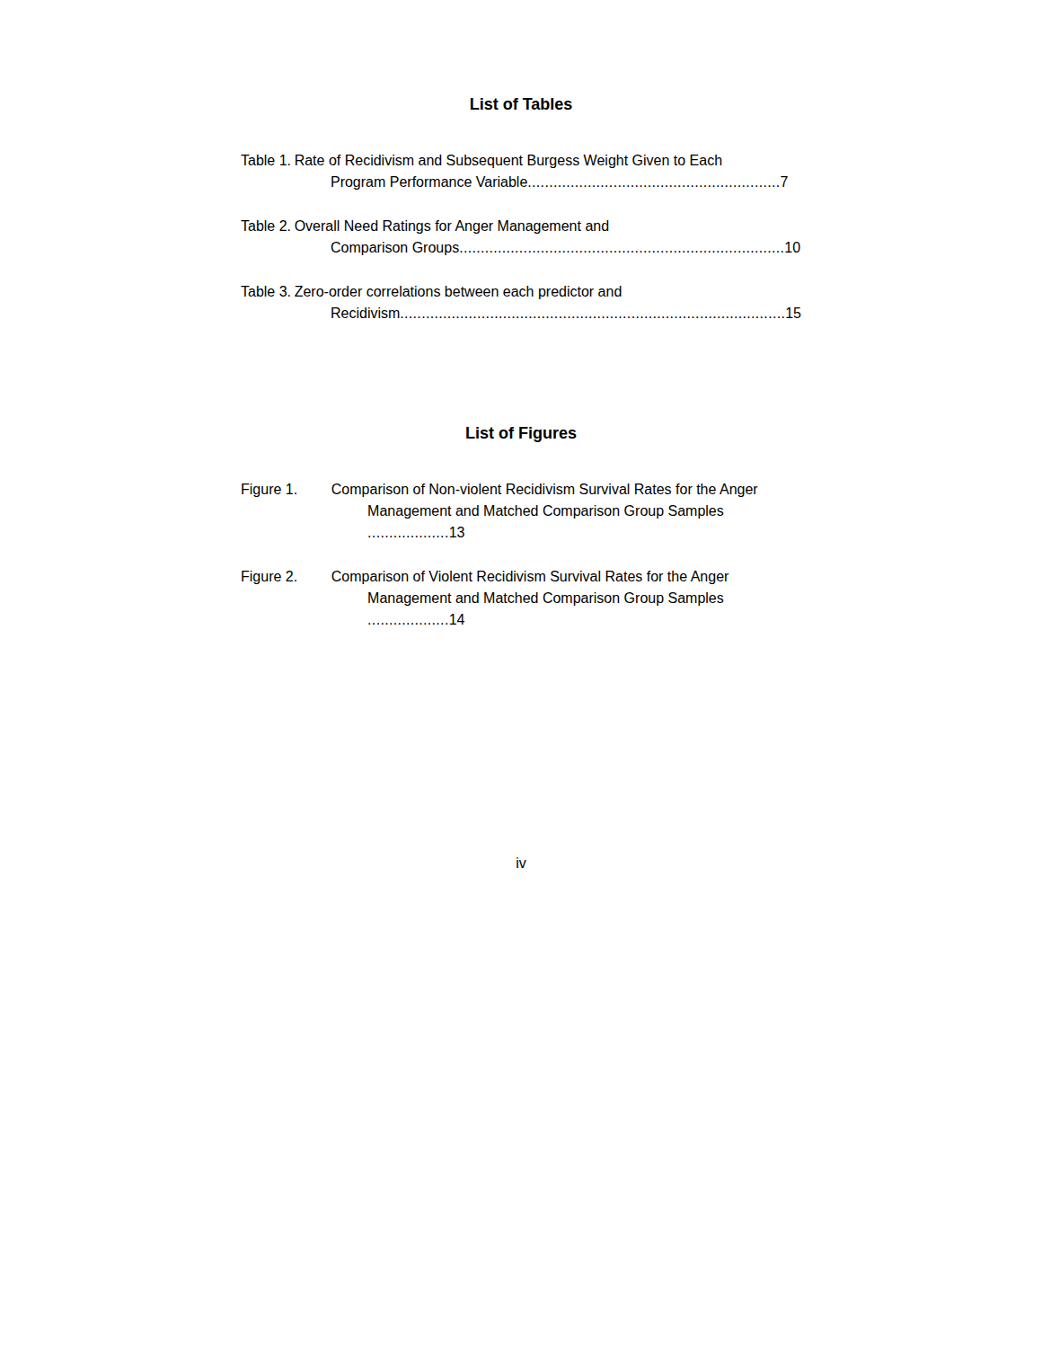List of Tables
| Table 1. | Rate of Recidivism and Subsequent Burgess Weight Given to Each Program Performance Variable ........................................................... 7 |
| Table 2. | Overall Need Ratings for Anger Management and Comparison Groups ............................................................................ 10 |
| Table 3. | Zero-order correlations between each predictor and Recidivism .......................................................................................... 15 |
List of Figures
| Figure 1. | Comparison of Non-violent Recidivism Survival Rates for the Anger Management and Matched Comparison Group Samples ................... 13 |
| Figure 2. | Comparison of Violent Recidivism Survival Rates for the Anger Management and Matched Comparison Group Samples ................... 14 |
iv